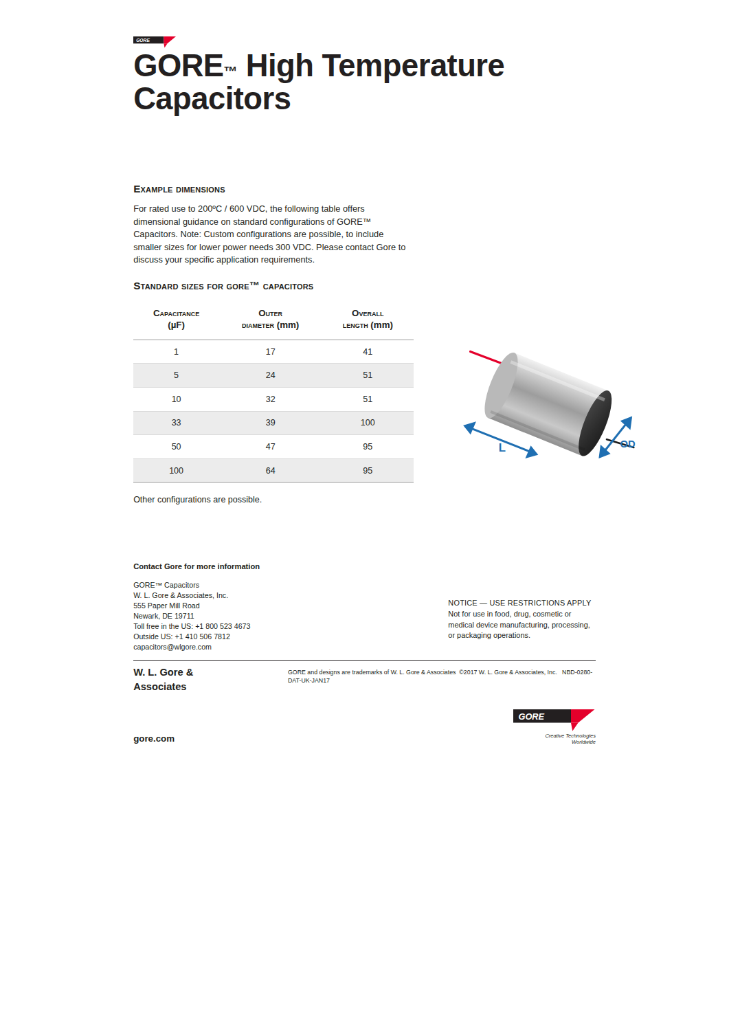GORE
GORE™ High Temperature Capacitors
Example Dimensions
For rated use to 200ºC / 600 VDC, the following table offers dimensional guidance on standard configurations of GORE™ Capacitors. Note: Custom configurations are possible, to include smaller sizes for lower power needs 300 VDC. Please contact Gore to discuss your specific application requirements.
Standard Sizes for GORE™ Capacitors
| Capacitance (µF) | Outer Diameter (mm) | Overall Length (mm) |
| --- | --- | --- |
| 1 | 17 | 41 |
| 5 | 24 | 51 |
| 10 | 32 | 51 |
| 33 | 39 | 100 |
| 50 | 47 | 95 |
| 100 | 64 | 95 |
Other configurations are possible.
L OD
Contact Gore for more information
GORE™ Capacitors
W. L. Gore & Associates, Inc.
555 Paper Mill Road
Newark, DE 19711
Toll free in the US: +1 800 523 4673
Outside US: +1 410 506 7812
capacitors@wlgore.com
NOTICE — USE RESTRICTIONS APPLY
Not for use in food, drug, cosmetic or medical device manufacturing, processing, or packaging operations.
W. L. Gore & Associates
GORE and designs are trademarks of W. L. Gore & Associates ©2017 W. L. Gore & Associates, Inc. NBD-0280-DAT-UK-JAN17
gore.com
GORE
Creative Technologies
Worldwide